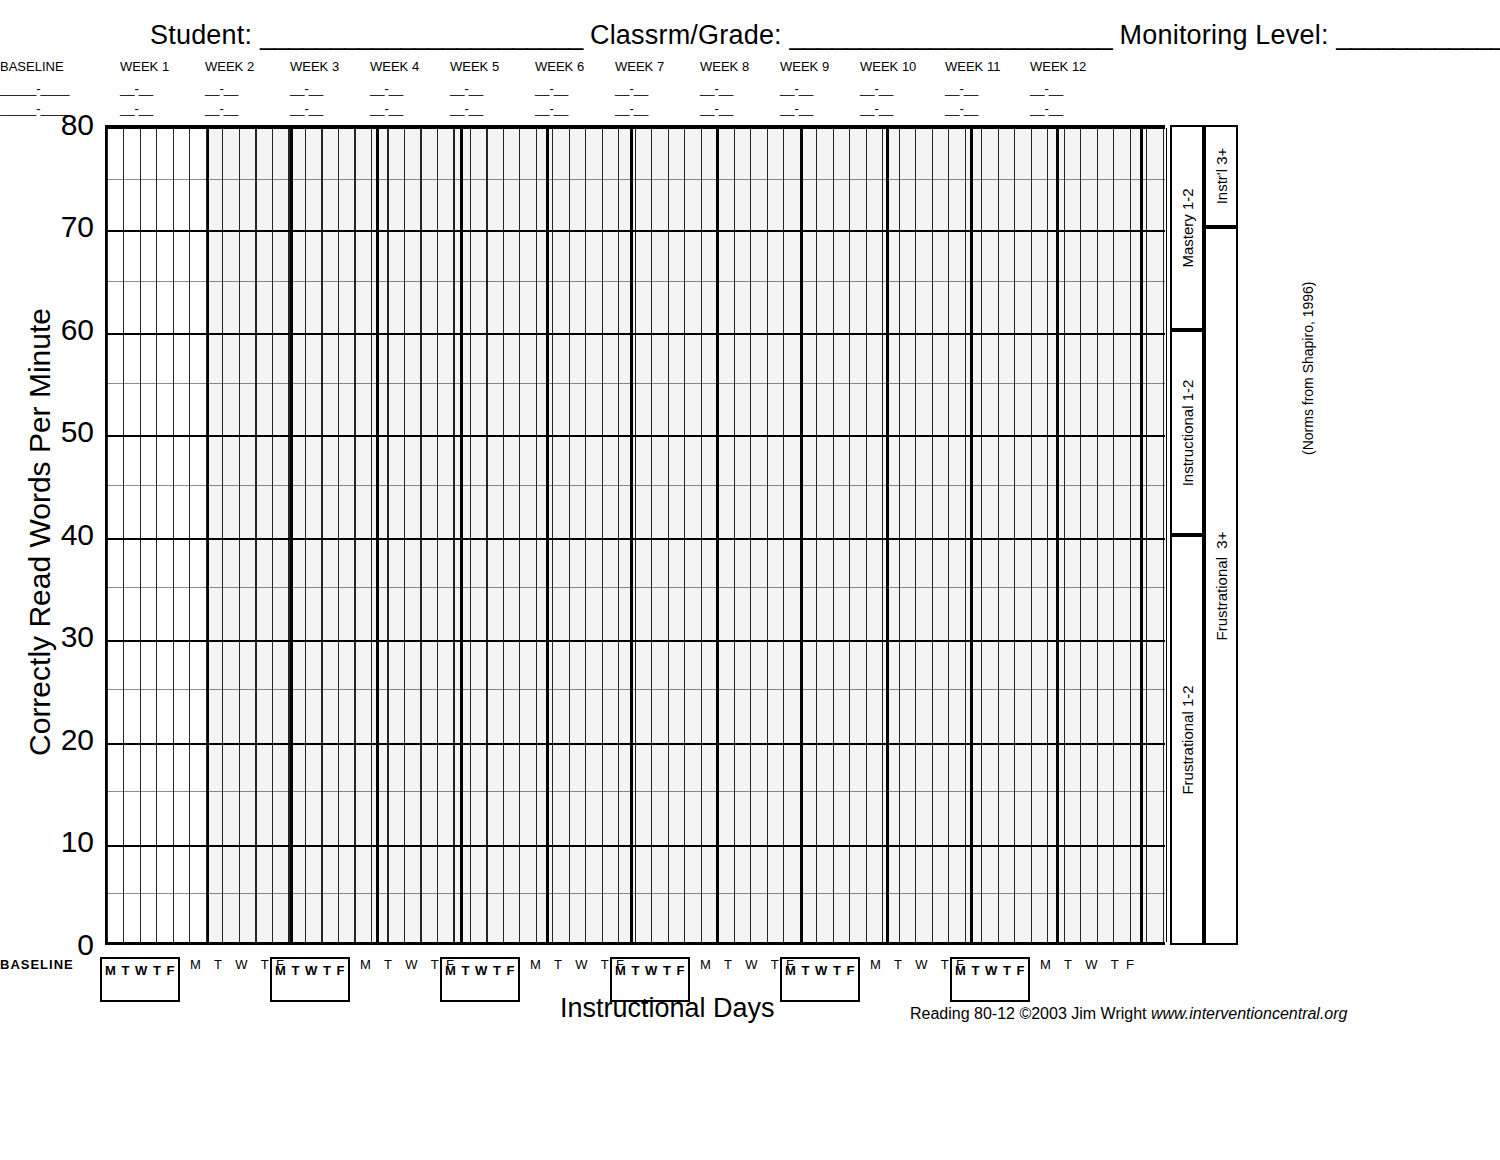Student: _______________________ Classrm/Grade: _______________________ Monitoring Level: ____________
BASELINE WEEK 1 WEEK 2 WEEK 3 WEEK 4 WEEK 5 WEEK 6 WEEK 7 WEEK 8 WEEK 9 WEEK 10 WEEK 11 WEEK 12
_____-____ __-__ __-__ __-__ __-__ __-__ __-__ __-__ __-__ __-__ __-__ __-__ __-__
_____-____ __-__ __-__ __-__ __-__ __-__ __-__ __-__ __-__ __-__ __-__ __-__ __-__
Correctly Read Words Per Minute
80
70
60
50
40
30
20
10
0
Mastery 1-2
Instructional 1-2
Frustrational 1-2
Instr'l 3+
Frustrational 3+
(Norms from Shapiro, 1996)
BASELINE M T W T F M T W T F M T W T F M T W T F M T W T F M T W T F M T W T F M T W T F M T W T F M T W T F M T W T F M T W T F
Instructional Days
Reading 80-12 ©2003 Jim Wright www.interventioncentral.org